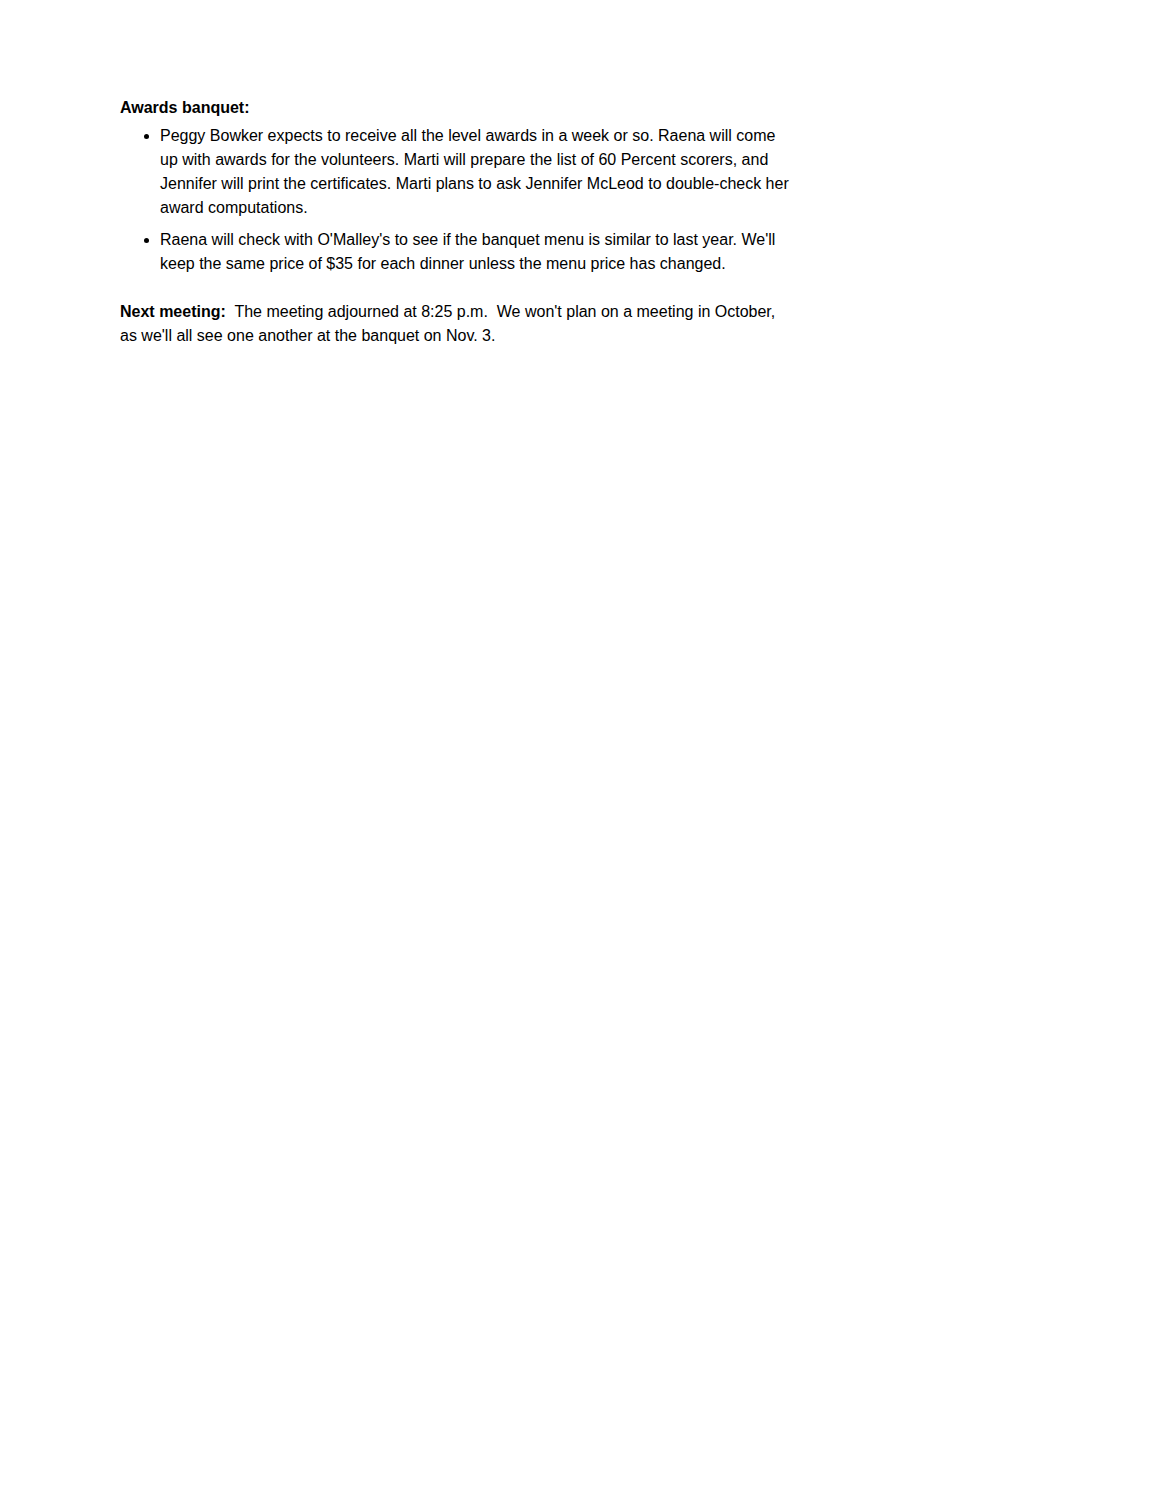Awards banquet:
Peggy Bowker expects to receive all the level awards in a week or so. Raena will come up with awards for the volunteers. Marti will prepare the list of 60 Percent scorers, and Jennifer will print the certificates. Marti plans to ask Jennifer McLeod to double-check her award computations.
Raena will check with O'Malley's to see if the banquet menu is similar to last year. We'll keep the same price of $35 for each dinner unless the menu price has changed.
Next meeting: The meeting adjourned at 8:25 p.m. We won't plan on a meeting in October, as we'll all see one another at the banquet on Nov. 3.